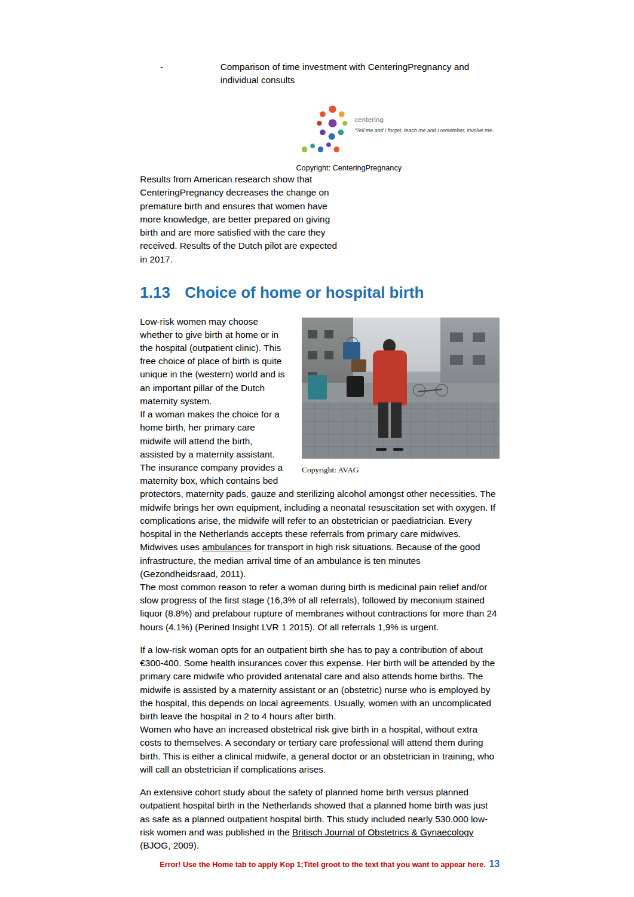Comparison of time investment with CenteringPregnancy and individual consults
centering
“Tell me and I forget, teach me and I remember, involve me and I learn”
Copyright: CenteringPregnancy
Results from American research show that CenteringPregnancy decreases the change on premature birth and ensures that women have more knowledge, are better prepared on giving birth and are more satisfied with the care they received. Results of the Dutch pilot are expected in 2017.
1.13 Choice of home or hospital birth
Copyright: AVAG
Low-risk women may choose whether to give birth at home or in the hospital (outpatient clinic). This free choice of place of birth is quite unique in the (western) world and is an important pillar of the Dutch maternity system.
If a woman makes the choice for a home birth, her primary care midwife will attend the birth, assisted by a maternity assistant. The insurance company provides a maternity box, which contains bed protectors, maternity pads, gauze and sterilizing alcohol amongst other necessities. The midwife brings her own equipment, including a neonatal resuscitation set with oxygen. If complications arise, the midwife will refer to an obstetrician or paediatrician. Every hospital in the Netherlands accepts these referrals from primary care midwives. Midwives uses ambulances for transport in high risk situations. Because of the good infrastructure, the median arrival time of an ambulance is ten minutes (Gezondheidsraad, 2011).
The most common reason to refer a woman during birth is medicinal pain relief and/or slow progress of the first stage (16,3% of all referrals), followed by meconium stained liquor (8.8%) and prelabour rupture of membranes without contractions for more than 24 hours (4.1%) (Perined Insight LVR 1 2015). Of all referrals 1,9% is urgent.
If a low-risk woman opts for an outpatient birth she has to pay a contribution of about €300-400. Some health insurances cover this expense. Her birth will be attended by the primary care midwife who provided antenatal care and also attends home births. The midwife is assisted by a maternity assistant or an (obstetric) nurse who is employed by the hospital, this depends on local agreements. Usually, women with an uncomplicated birth leave the hospital in 2 to 4 hours after birth.
Women who have an increased obstetrical risk give birth in a hospital, without extra costs to themselves. A secondary or tertiary care professional will attend them during birth. This is either a clinical midwife, a general doctor or an obstetrician in training, who will call an obstetrician if complications arises.
An extensive cohort study about the safety of planned home birth versus planned outpatient hospital birth in the Netherlands showed that a planned home birth was just as safe as a planned outpatient hospital birth. This study included nearly 530.000 low-risk women and was published in the Britisch Journal of Obstetrics & Gynaecology (BJOG, 2009).
Error! Use the Home tab to apply Kop 1;Titel groot to the text that you want to appear here. 13